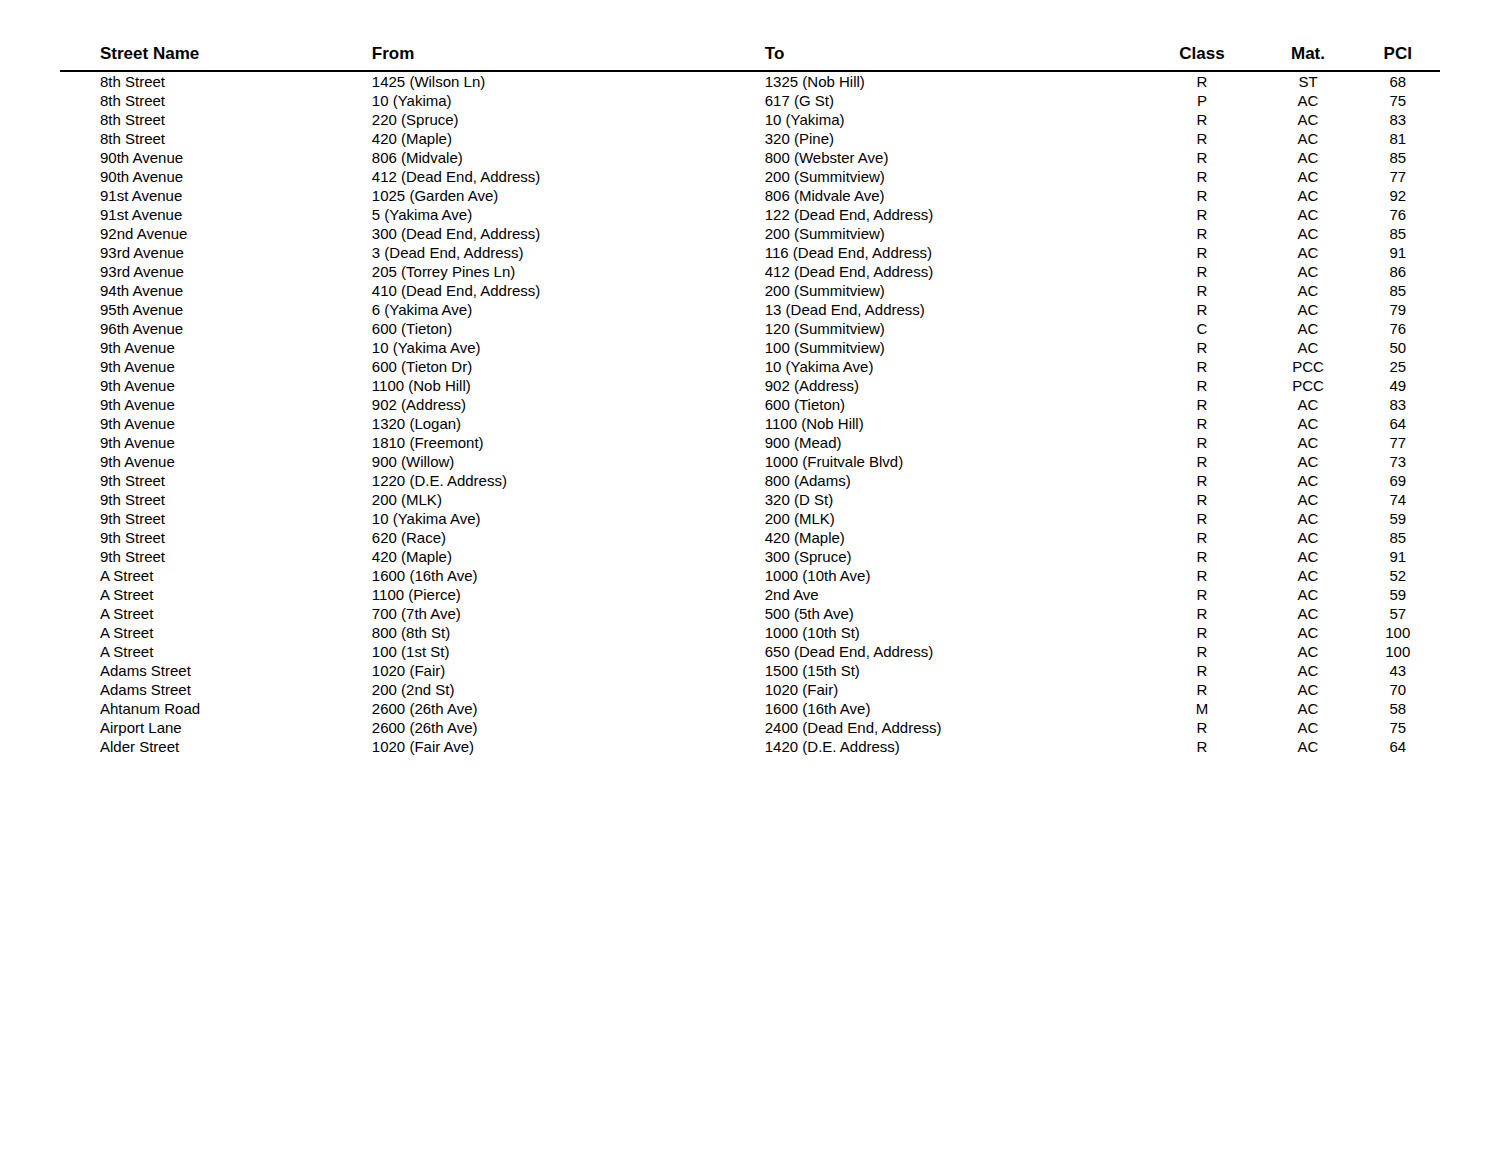| Street Name | From | To | Class | Mat. | PCI |
| --- | --- | --- | --- | --- | --- |
| 8th Street | 1425 (Wilson Ln) | 1325 (Nob Hill) | R | ST | 68 |
| 8th Street | 10 (Yakima) | 617 (G St) | P | AC | 75 |
| 8th Street | 220 (Spruce) | 10 (Yakima) | R | AC | 83 |
| 8th Street | 420 (Maple) | 320 (Pine) | R | AC | 81 |
| 90th Avenue | 806 (Midvale) | 800 (Webster Ave) | R | AC | 85 |
| 90th Avenue | 412 (Dead End, Address) | 200 (Summitview) | R | AC | 77 |
| 91st Avenue | 1025 (Garden Ave) | 806 (Midvale Ave) | R | AC | 92 |
| 91st Avenue | 5 (Yakima Ave) | 122 (Dead End, Address) | R | AC | 76 |
| 92nd Avenue | 300 (Dead End, Address) | 200 (Summitview) | R | AC | 85 |
| 93rd Avenue | 3 (Dead End, Address) | 116 (Dead End, Address) | R | AC | 91 |
| 93rd Avenue | 205 (Torrey Pines Ln) | 412 (Dead End, Address) | R | AC | 86 |
| 94th Avenue | 410 (Dead End, Address) | 200 (Summitview) | R | AC | 85 |
| 95th Avenue | 6 (Yakima Ave) | 13 (Dead End, Address) | R | AC | 79 |
| 96th Avenue | 600 (Tieton) | 120 (Summitview) | C | AC | 76 |
| 9th Avenue | 10 (Yakima Ave) | 100 (Summitview) | R | AC | 50 |
| 9th Avenue | 600 (Tieton Dr) | 10 (Yakima Ave) | R | PCC | 25 |
| 9th Avenue | 1100 (Nob Hill) | 902 (Address) | R | PCC | 49 |
| 9th Avenue | 902 (Address) | 600 (Tieton) | R | AC | 83 |
| 9th Avenue | 1320 (Logan) | 1100 (Nob Hill) | R | AC | 64 |
| 9th Avenue | 1810 (Freemont) | 900 (Mead) | R | AC | 77 |
| 9th Avenue | 900 (Willow) | 1000 (Fruitvale Blvd) | R | AC | 73 |
| 9th Street | 1220 (D.E. Address) | 800 (Adams) | R | AC | 69 |
| 9th Street | 200 (MLK) | 320 (D St) | R | AC | 74 |
| 9th Street | 10 (Yakima Ave) | 200 (MLK) | R | AC | 59 |
| 9th Street | 620 (Race) | 420 (Maple) | R | AC | 85 |
| 9th Street | 420 (Maple) | 300 (Spruce) | R | AC | 91 |
| A Street | 1600 (16th Ave) | 1000 (10th Ave) | R | AC | 52 |
| A Street | 1100 (Pierce) | 2nd Ave | R | AC | 59 |
| A Street | 700 (7th Ave) | 500 (5th Ave) | R | AC | 57 |
| A Street | 800 (8th St) | 1000 (10th St) | R | AC | 100 |
| A Street | 100 (1st St) | 650 (Dead End, Address) | R | AC | 100 |
| Adams Street | 1020 (Fair) | 1500 (15th St) | R | AC | 43 |
| Adams Street | 200 (2nd St) | 1020 (Fair) | R | AC | 70 |
| Ahtanum Road | 2600 (26th Ave) | 1600 (16th Ave) | M | AC | 58 |
| Airport Lane | 2600 (26th Ave) | 2400 (Dead End, Address) | R | AC | 75 |
| Alder Street | 1020 (Fair Ave) | 1420 (D.E. Address) | R | AC | 64 |